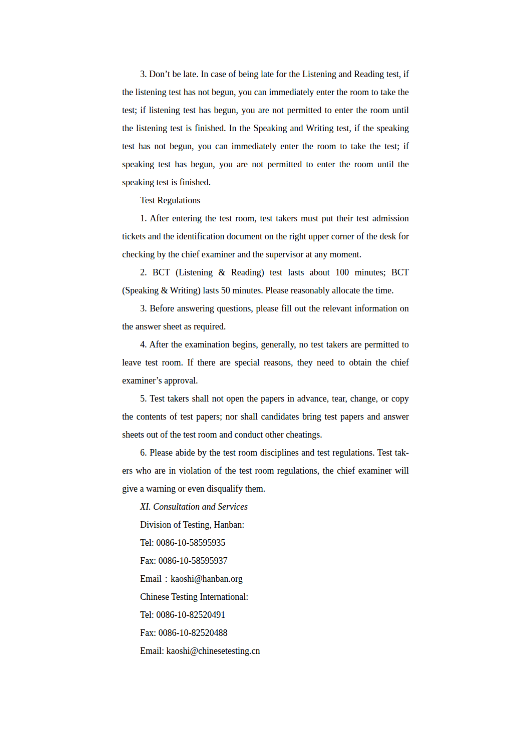3. Don’t be late. In case of being late for the Listening and Reading test, if the listening test has not begun, you can immediately enter the room to take the test; if listening test has begun, you are not permitted to enter the room until the listening test is finished. In the Speaking and Writing test, if the speaking test has not begun, you can immediately enter the room to take the test; if speaking test has begun, you are not permitted to enter the room until the speaking test is finished.
Test Regulations
1. After entering the test room, test takers must put their test admission tickets and the identification document on the right upper corner of the desk for checking by the chief examiner and the supervisor at any moment.
2. BCT (Listening & Reading) test lasts about 100 minutes; BCT (Speaking & Writing) lasts 50 minutes. Please reasonably allocate the time.
3. Before answering questions, please fill out the relevant information on the answer sheet as required.
4. After the examination begins, generally, no test takers are permitted to leave test room. If there are special reasons, they need to obtain the chief examiner’s approval.
5. Test takers shall not open the papers in advance, tear, change, or copy the contents of test papers; nor shall candidates bring test papers and answer sheets out of the test room and conduct other cheatings.
6. Please abide by the test room disciplines and test regulations. Test takers who are in violation of the test room regulations, the chief examiner will give a warning or even disqualify them.
XI. Consultation and Services
Division of Testing, Hanban:
Tel: 0086-10-58595935
Fax: 0086-10-58595937
Email：kaoshi@hanban.org
Chinese Testing International:
Tel: 0086-10-82520491
Fax: 0086-10-82520488
Email: kaoshi@chinesetesting.cn